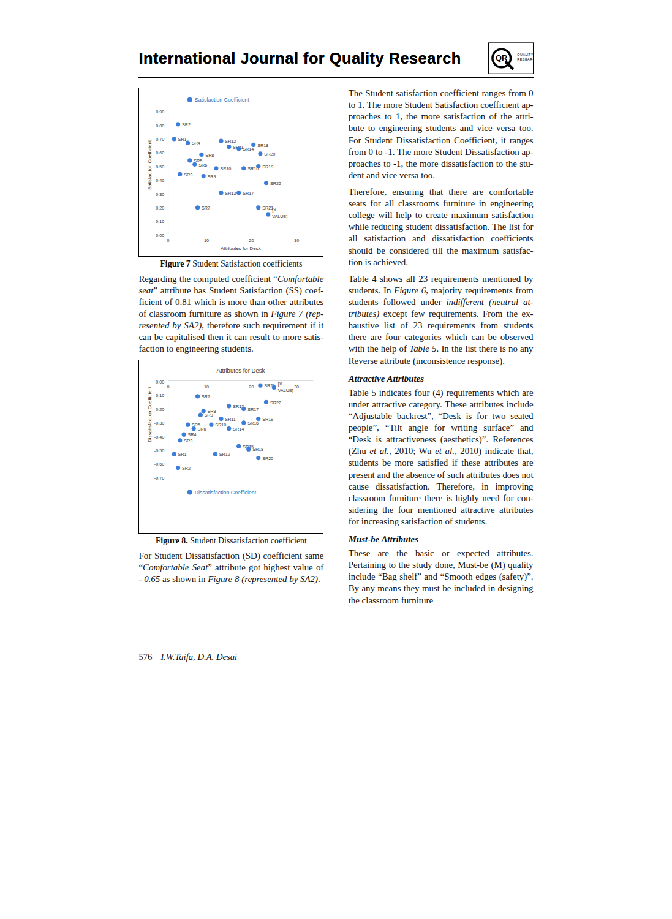International Journal for Quality Research
QR QUALITY RESEARCH
Satisfaction Coefficient 0.90 0.80 0.70 0.60 0.50 0.40 0.30 0.20 0.10 0.00 0 10 20 30 Satisfaction Coefficient Attributes for Desk SR2 SR1 SR4 SR12 SR11 SR14 SR18 SR8 SR5 SR6 SR20 SR3 SR9 SR10 SR16 SR19 SR22 SR13 SR17 SR7 SR21 [X VALUE]
Figure 7 Student Satisfaction coefficients
Regarding the computed coefficient “Comfortable seat” attribute has Student Satisfaction (SS) coefficient of 0.81 which is more than other attributes of classroom furniture as shown in Figure 7 (represented by SA2), therefore such requirement if it can be capitalised then it can result to more satisfaction to engineering students.
Attributes for Desk 0.00 -0.10 -0.20 -0.30 -0.40 -0.50 -0.60 -0.70 0 10 20 30 Dissatisfaction Coefficient SR21 [X VALUE] SR7 SR22 SR13 SR17 SR8 SR9 SR11 SR19 SR16 SR5 SR10 SR6 SR14 SR4 SR3 SR15 SR18 SR1 SR12 SR20 SR2 Dissatisfaction Coefficient
Figure 8. Student Dissatisfaction coefficient
For Student Dissatisfaction (SD) coefficient same “Comfortable Seat” attribute got highest value of - 0.65 as shown in Figure 8 (represented by SA2).
The Student satisfaction coefficient ranges from 0 to 1. The more Student Satisfaction coefficient approaches to 1, the more satisfaction of the attribute to engineering students and vice versa too. For Student Dissatisfaction Coefficient, it ranges from 0 to -1. The more Student Dissatisfaction approaches to -1, the more dissatisfaction to the student and vice versa too.
Therefore, ensuring that there are comfortable seats for all classrooms furniture in engineering college will help to create maximum satisfaction while reducing student dissatisfaction. The list for all satisfaction and dissatisfaction coefficients should be considered till the maximum satisfaction is achieved.
Table 4 shows all 23 requirements mentioned by students. In Figure 6, majority requirements from students followed under indifferent (neutral attributes) except few requirements. From the exhaustive list of 23 requirements from students there are four categories which can be observed with the help of Table 5. In the list there is no any Reverse attribute (inconsistence response).
Attractive Attributes
Table 5 indicates four (4) requirements which are under attractive category. These attributes include “Adjustable backrest”, “Desk is for two seated people”, “Tilt angle for writing surface” and “Desk is attractiveness (aesthetics)”. References (Zhu et al., 2010; Wu et al., 2010) indicate that, students be more satisfied if these attributes are present and the absence of such attributes does not cause dissatisfaction. Therefore, in improving classroom furniture there is highly need for considering the four mentioned attractive attributes for increasing satisfaction of students.
Must-be Attributes
These are the basic or expected attributes. Pertaining to the study done, Must-be (M) quality include “Bag shelf” and “Smooth edges (safety)”. By any means they must be included in designing the classroom furniture
576 I.W.Taifa, D.A. Desai